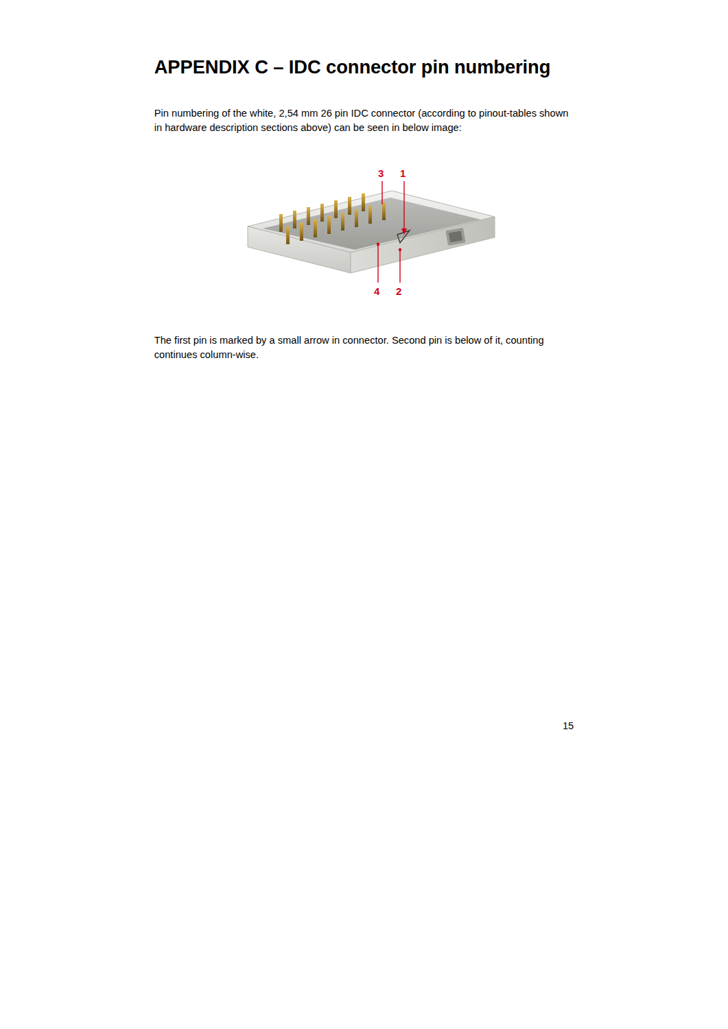APPENDIX C – IDC connector pin numbering
Pin numbering of the white, 2,54 mm 26 pin IDC connector (according to pinout-tables shown in hardware description sections above) can be seen in below image:
1 3 2 4
The first pin is marked by a small arrow in connector. Second pin is below of it, counting continues column-wise.
15